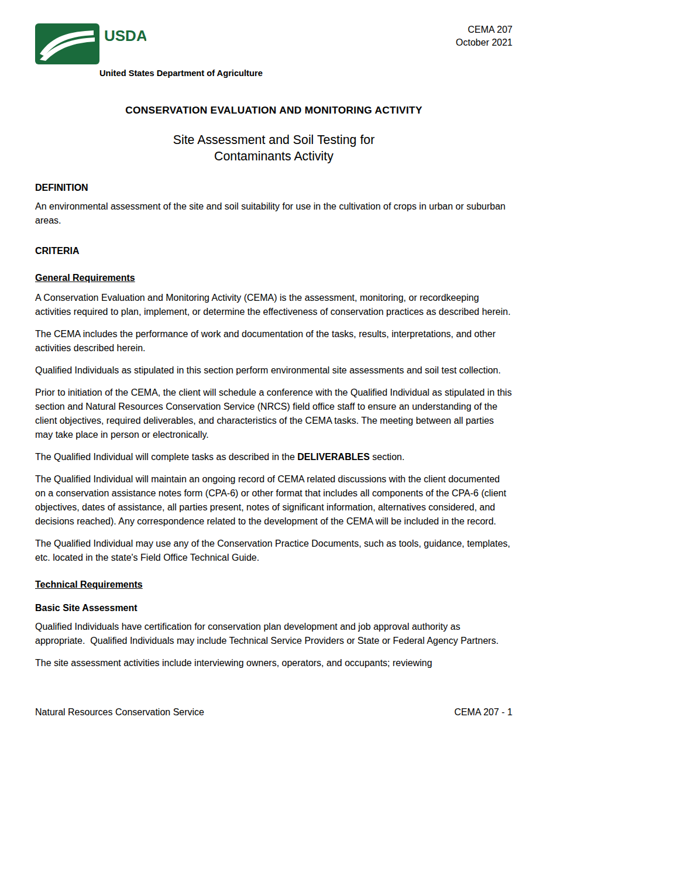USDA
United States Department of Agriculture
CEMA 207
October 2021
CONSERVATION EVALUATION AND MONITORING ACTIVITY
Site Assessment and Soil Testing for
Contaminants Activity
Definition
An environmental assessment of the site and soil suitability for use in the cultivation of crops in urban or suburban areas.
Criteria
General Requirements
A Conservation Evaluation and Monitoring Activity (CEMA) is the assessment, monitoring, or recordkeeping activities required to plan, implement, or determine the effectiveness of conservation practices as described herein.
The CEMA includes the performance of work and documentation of the tasks, results, interpretations, and other activities described herein.
Qualified Individuals as stipulated in this section perform environmental site assessments and soil test collection.
Prior to initiation of the CEMA, the client will schedule a conference with the Qualified Individual as stipulated in this section and Natural Resources Conservation Service (NRCS) field office staff to ensure an understanding of the client objectives, required deliverables, and characteristics of the CEMA tasks. The meeting between all parties may take place in person or electronically.
The Qualified Individual will complete tasks as described in the DELIVERABLES section.
The Qualified Individual will maintain an ongoing record of CEMA related discussions with the client documented on a conservation assistance notes form (CPA-6) or other format that includes all components of the CPA-6 (client objectives, dates of assistance, all parties present, notes of significant information, alternatives considered, and decisions reached). Any correspondence related to the development of the CEMA will be included in the record.
The Qualified Individual may use any of the Conservation Practice Documents, such as tools, guidance, templates, etc. located in the state's Field Office Technical Guide.
Technical Requirements
Basic Site Assessment
Qualified Individuals have certification for conservation plan development and job approval authority as appropriate. Qualified Individuals may include Technical Service Providers or State or Federal Agency Partners.
The site assessment activities include interviewing owners, operators, and occupants; reviewing
Natural Resources Conservation Service
CEMA 207 - 1